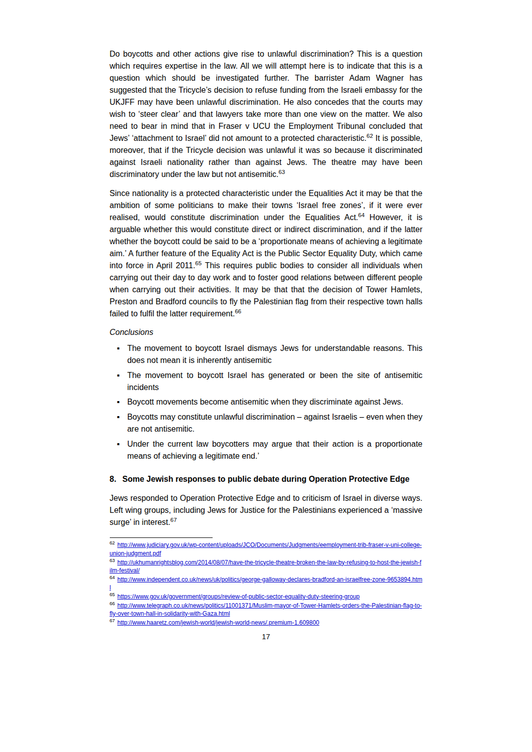Do boycotts and other actions give rise to unlawful discrimination? This is a question which requires expertise in the law. All we will attempt here is to indicate that this is a question which should be investigated further. The barrister Adam Wagner has suggested that the Tricycle’s decision to refuse funding from the Israeli embassy for the UKJFF may have been unlawful discrimination. He also concedes that the courts may wish to ‘steer clear’ and that lawyers take more than one view on the matter. We also need to bear in mind that in Fraser v UCU the Employment Tribunal concluded that Jews’ ‘attachment to Israel’ did not amount to a protected characteristic.62 It is possible, moreover, that if the Tricycle decision was unlawful it was so because it discriminated against Israeli nationality rather than against Jews. The theatre may have been discriminatory under the law but not antisemitic.63
Since nationality is a protected characteristic under the Equalities Act it may be that the ambition of some politicians to make their towns ‘Israel free zones’, if it were ever realised, would constitute discrimination under the Equalities Act.64 However, it is arguable whether this would constitute direct or indirect discrimination, and if the latter whether the boycott could be said to be a ‘proportionate means of achieving a legitimate aim.’ A further feature of the Equality Act is the Public Sector Equality Duty, which came into force in April 2011.65 This requires public bodies to consider all individuals when carrying out their day to day work and to foster good relations between different people when carrying out their activities. It may be that that the decision of Tower Hamlets, Preston and Bradford councils to fly the Palestinian flag from their respective town halls failed to fulfil the latter requirement.66
Conclusions
The movement to boycott Israel dismays Jews for understandable reasons. This does not mean it is inherently antisemitic
The movement to boycott Israel has generated or been the site of antisemitic incidents
Boycott movements become antisemitic when they discriminate against Jews.
Boycotts may constitute unlawful discrimination – against Israelis – even when they are not antisemitic.
Under the current law boycotters may argue that their action is a proportionate means of achieving a legitimate end.’
8. Some Jewish responses to public debate during Operation Protective Edge
Jews responded to Operation Protective Edge and to criticism of Israel in diverse ways. Left wing groups, including Jews for Justice for the Palestinians experienced a ‘massive surge’ in interest.67
62 http://www.judiciary.gov.uk/wp-content/uploads/JCO/Documents/Judgments/eemployment-trib-fraser-v-uni-college-union-judgment.pdf
63 http://ukhumanrightsblog.com/2014/08/07/have-the-tricycle-theatre-broken-the-law-by-refusing-to-host-the-jewish-film-festival/
64 http://www.independent.co.uk/news/uk/politics/george-galloway-declares-bradford-an-israelfree-zone-9653894.html
65 https://www.gov.uk/government/groups/review-of-public-sector-equality-duty-steering-group
66 http://www.telegraph.co.uk/news/politics/11001371/Muslim-mayor-of-Tower-Hamlets-orders-the-Palestinian-flag-to-fly-over-town-hall-in-solidarity-with-Gaza.html
67 http://www.haaretz.com/jewish-world/jewish-world-news/.premium-1.609800
17